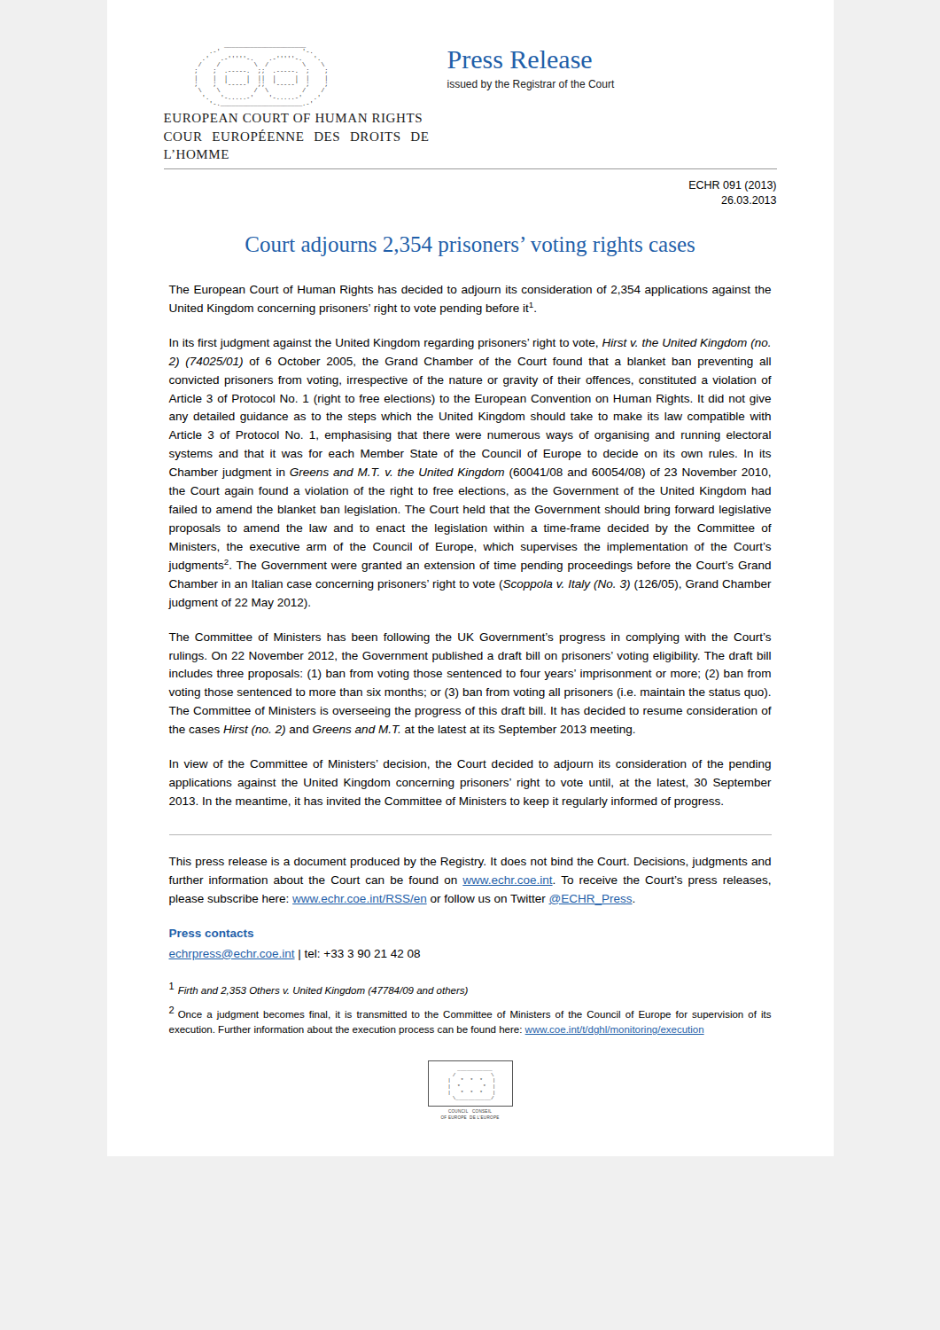______________________ .-' '-. .' .-'''''-. .-'''''-. '. / / \ / \ \ ; ; .-----. ;; .-----. ; ; | | | | || | | | | ; ; '-----' ;; '-----' ; ; \ \ / \ / / '. '-.....-' '-.....-' .' '-.______________________.-'
EUROPEAN COURT OF HUMAN RIGHTS
COUR EUROPÉENNE DES DROITS DE L’HOMME
Press Release
issued by the Registrar of the Court
ECHR 091 (2013)
26.03.2013
Court adjourns 2,354 prisoners’ voting rights cases
The European Court of Human Rights has decided to adjourn its consideration of 2,354 applications against the United Kingdom concerning prisoners’ right to vote pending before it1.
In its first judgment against the United Kingdom regarding prisoners’ right to vote, Hirst v. the United Kingdom (no. 2) (74025/01) of 6 October 2005, the Grand Chamber of the Court found that a blanket ban preventing all convicted prisoners from voting, irrespective of the nature or gravity of their offences, constituted a violation of Article 3 of Protocol No. 1 (right to free elections) to the European Convention on Human Rights. It did not give any detailed guidance as to the steps which the United Kingdom should take to make its law compatible with Article 3 of Protocol No. 1, emphasising that there were numerous ways of organising and running electoral systems and that it was for each Member State of the Council of Europe to decide on its own rules. In its Chamber judgment in Greens and M.T. v. the United Kingdom (60041/08 and 60054/08) of 23 November 2010, the Court again found a violation of the right to free elections, as the Government of the United Kingdom had failed to amend the blanket ban legislation. The Court held that the Government should bring forward legislative proposals to amend the law and to enact the legislation within a time-frame decided by the Committee of Ministers, the executive arm of the Council of Europe, which supervises the implementation of the Court’s judgments2. The Government were granted an extension of time pending proceedings before the Court’s Grand Chamber in an Italian case concerning prisoners’ right to vote (Scoppola v. Italy (No. 3) (126/05), Grand Chamber judgment of 22 May 2012).
The Committee of Ministers has been following the UK Government’s progress in complying with the Court’s rulings. On 22 November 2012, the Government published a draft bill on prisoners’ voting eligibility. The draft bill includes three proposals: (1) ban from voting those sentenced to four years’ imprisonment or more; (2) ban from voting those sentenced to more than six months; or (3) ban from voting all prisoners (i.e. maintain the status quo). The Committee of Ministers is overseeing the progress of this draft bill. It has decided to resume consideration of the cases Hirst (no. 2) and Greens and M.T. at the latest at its September 2013 meeting.
In view of the Committee of Ministers’ decision, the Court decided to adjourn its consideration of the pending applications against the United Kingdom concerning prisoners’ right to vote until, at the latest, 30 September 2013. In the meantime, it has invited the Committee of Ministers to keep it regularly informed of progress.
This press release is a document produced by the Registry. It does not bind the Court. Decisions, judgments and further information about the Court can be found on www.echr.coe.int. To receive the Court’s press releases, please subscribe here: www.echr.coe.int/RSS/en or follow us on Twitter @ECHR_Press.
Press contacts
echrpress@echr.coe.int | tel: +33 3 90 21 42 08
1 Firth and 2,353 Others v. United Kingdom (47784/09 and others)
2 Once a judgment becomes final, it is transmitted to the Committee of Ministers of the Council of Europe for supervision of its execution. Further information about the execution process can be found here: www.coe.int/t/dghl/monitoring/execution
___________ / \ | * * * | | * * | | * * * | \___________/
COUNCIL CONSEIL OF EUROPE DE L'EUROPE